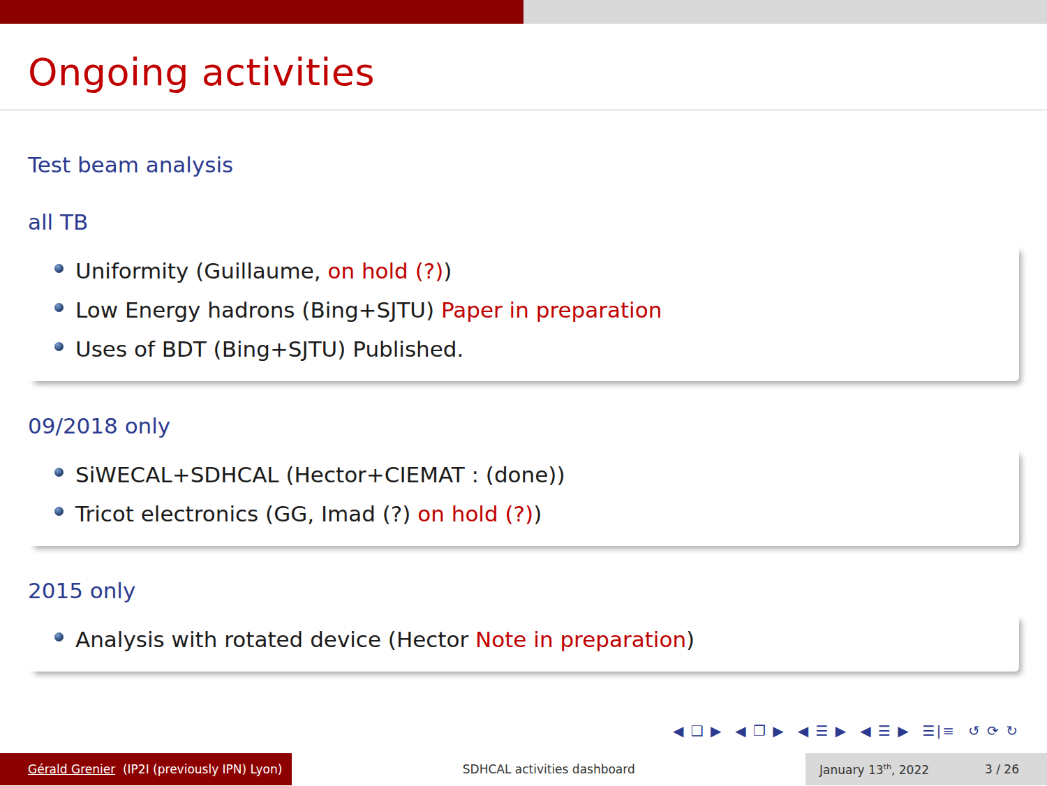Ongoing activities
Test beam analysis
all TB
Uniformity (Guillaume, on hold (?))
Low Energy hadrons (Bing+SJTU) Paper in preparation
Uses of BDT (Bing+SJTU) Published.
09/2018 only
SiWECAL+SDHCAL (Hector+CIEMAT : (done))
Tricot electronics (GG, Imad (?) on hold (?))
2015 only
Analysis with rotated device (Hector Note in preparation)
◀ ❑ ▶ ◀ ❐ ▶ ◀ ☰ ▶ ◀ ☰ ▶ ☰|≡ ↺ ⟳ ↻
Gérald Grenier (IP2I (previously IPN) Lyon)
SDHCAL activities dashboard
January 13th, 20223 / 26